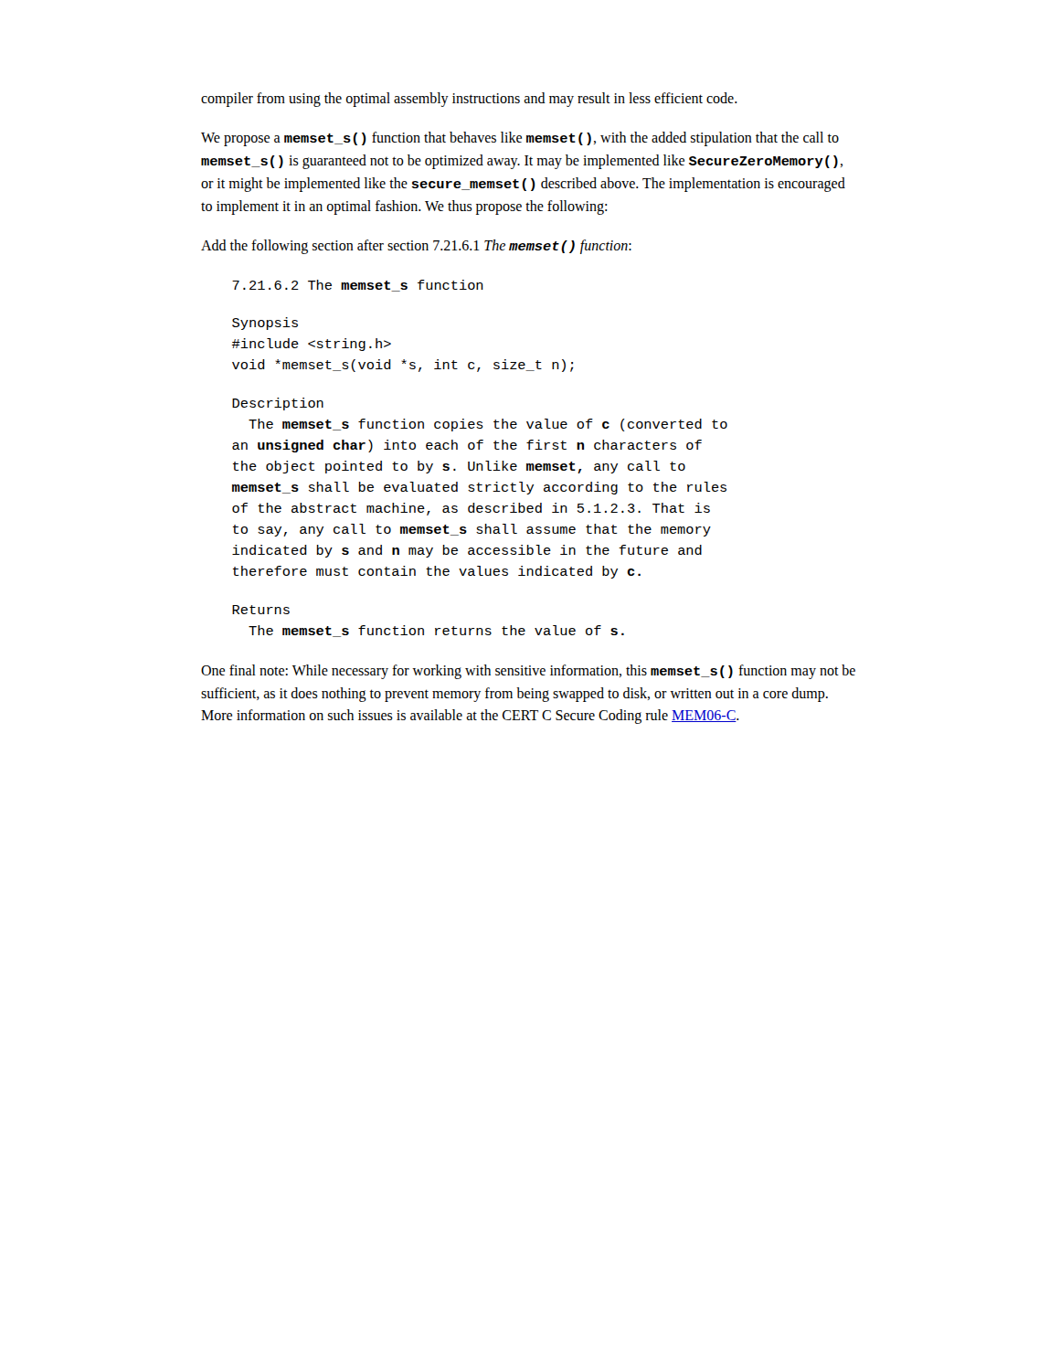compiler from using the optimal assembly instructions and may result in less efficient code.
We propose a memset_s() function that behaves like memset(), with the added stipulation that the call to memset_s() is guaranteed not to be optimized away. It may be implemented like SecureZeroMemory(), or it might be implemented like the secure_memset() described above. The implementation is encouraged to implement it in an optimal fashion. We thus propose the following:
Add the following section after section 7.21.6.1 The memset() function:
7.21.6.2 The memset_s function
Synopsis
#include <string.h>
void *memset_s(void *s, int c, size_t n);
Description
The memset_s function copies the value of c (converted to
an unsigned char) into each of the first n characters of
the object pointed to by s. Unlike memset, any call to
memset_s shall be evaluated strictly according to the rules
of the abstract machine, as described in 5.1.2.3. That is
to say, any call to memset_s shall assume that the memory
indicated by s and n may be accessible in the future and
therefore must contain the values indicated by c.
Returns
The memset_s function returns the value of s.
One final note: While necessary for working with sensitive information, this memset_s() function may not be sufficient, as it does nothing to prevent memory from being swapped to disk, or written out in a core dump. More information on such issues is available at the CERT C Secure Coding rule MEM06-C.